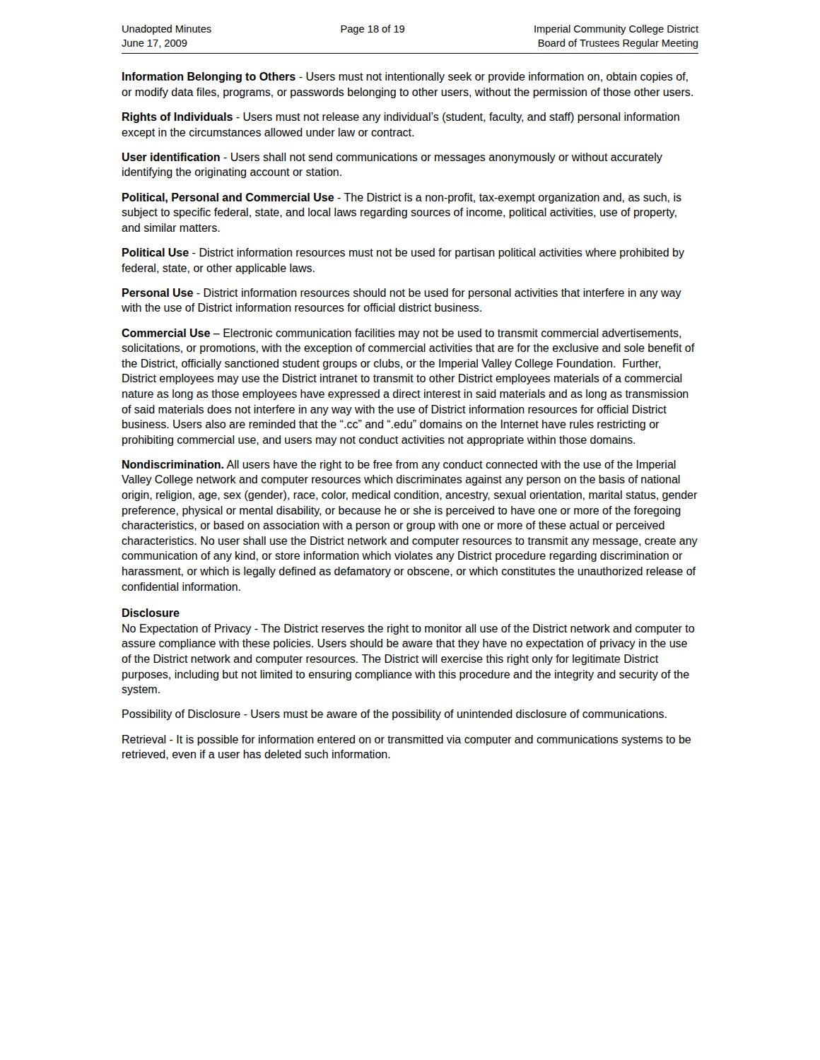Unadopted Minutes
June 17, 2009
Page 18 of 19
Imperial Community College District
Board of Trustees Regular Meeting
Information Belonging to Others - Users must not intentionally seek or provide information on, obtain copies of, or modify data files, programs, or passwords belonging to other users, without the permission of those other users.
Rights of Individuals - Users must not release any individual’s (student, faculty, and staff) personal information except in the circumstances allowed under law or contract.
User identification - Users shall not send communications or messages anonymously or without accurately identifying the originating account or station.
Political, Personal and Commercial Use - The District is a non-profit, tax-exempt organization and, as such, is subject to specific federal, state, and local laws regarding sources of income, political activities, use of property, and similar matters.
Political Use - District information resources must not be used for partisan political activities where prohibited by federal, state, or other applicable laws.
Personal Use - District information resources should not be used for personal activities that interfere in any way with the use of District information resources for official district business.
Commercial Use – Electronic communication facilities may not be used to transmit commercial advertisements, solicitations, or promotions, with the exception of commercial activities that are for the exclusive and sole benefit of the District, officially sanctioned student groups or clubs, or the Imperial Valley College Foundation. Further, District employees may use the District intranet to transmit to other District employees materials of a commercial nature as long as those employees have expressed a direct interest in said materials and as long as transmission of said materials does not interfere in any way with the use of District information resources for official District business. Users also are reminded that the “.cc” and “.edu” domains on the Internet have rules restricting or prohibiting commercial use, and users may not conduct activities not appropriate within those domains.
Nondiscrimination. All users have the right to be free from any conduct connected with the use of the Imperial Valley College network and computer resources which discriminates against any person on the basis of national origin, religion, age, sex (gender), race, color, medical condition, ancestry, sexual orientation, marital status, gender preference, physical or mental disability, or because he or she is perceived to have one or more of the foregoing characteristics, or based on association with a person or group with one or more of these actual or perceived characteristics. No user shall use the District network and computer resources to transmit any message, create any communication of any kind, or store information which violates any District procedure regarding discrimination or harassment, or which is legally defined as defamatory or obscene, or which constitutes the unauthorized release of confidential information.
Disclosure
No Expectation of Privacy - The District reserves the right to monitor all use of the District network and computer to assure compliance with these policies. Users should be aware that they have no expectation of privacy in the use of the District network and computer resources. The District will exercise this right only for legitimate District purposes, including but not limited to ensuring compliance with this procedure and the integrity and security of the system.
Possibility of Disclosure - Users must be aware of the possibility of unintended disclosure of communications.
Retrieval - It is possible for information entered on or transmitted via computer and communications systems to be retrieved, even if a user has deleted such information.